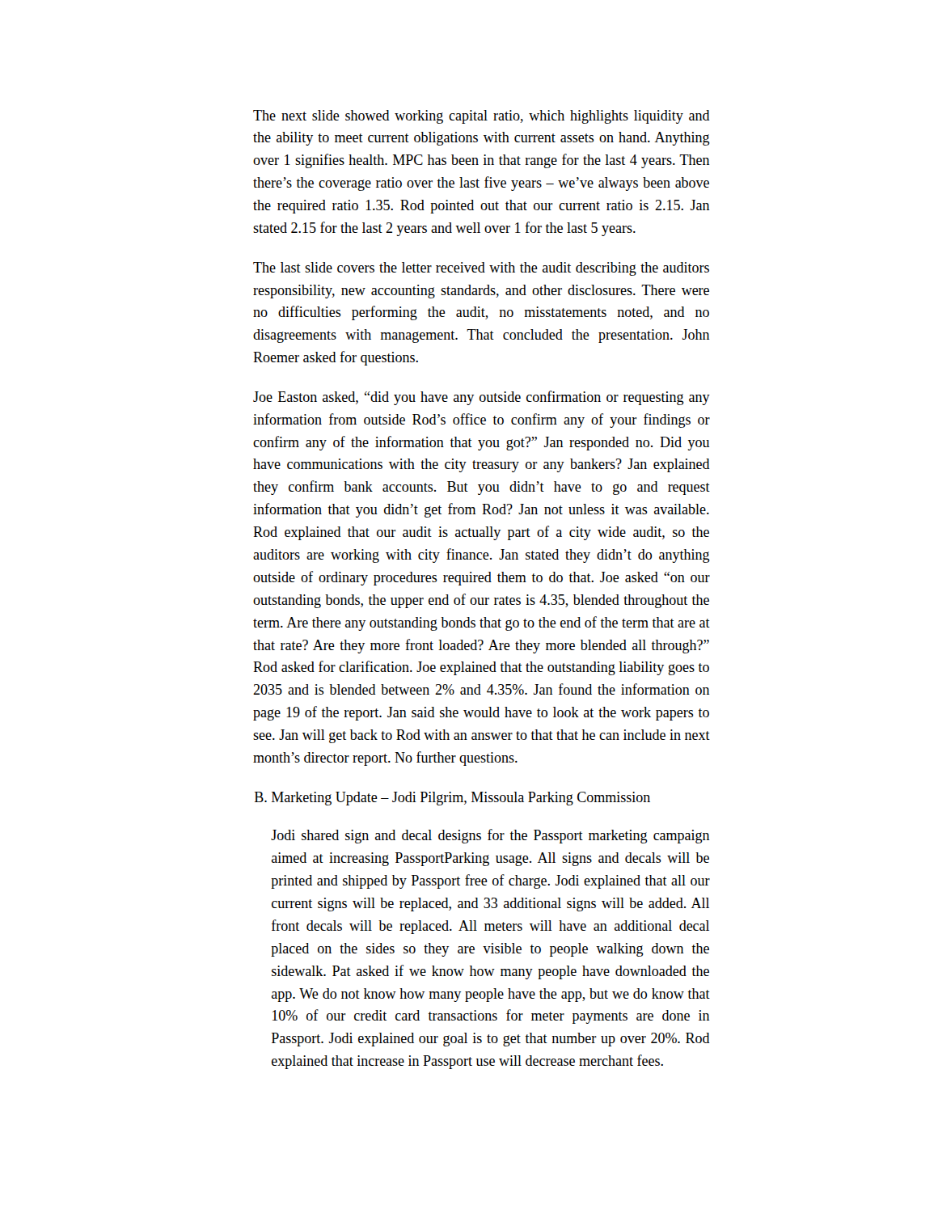The next slide showed working capital ratio, which highlights liquidity and the ability to meet current obligations with current assets on hand. Anything over 1 signifies health. MPC has been in that range for the last 4 years. Then there’s the coverage ratio over the last five years – we’ve always been above the required ratio 1.35. Rod pointed out that our current ratio is 2.15. Jan stated 2.15 for the last 2 years and well over 1 for the last 5 years.
The last slide covers the letter received with the audit describing the auditors responsibility, new accounting standards, and other disclosures. There were no difficulties performing the audit, no misstatements noted, and no disagreements with management. That concluded the presentation. John Roemer asked for questions.
Joe Easton asked, “did you have any outside confirmation or requesting any information from outside Rod’s office to confirm any of your findings or confirm any of the information that you got?” Jan responded no. Did you have communications with the city treasury or any bankers? Jan explained they confirm bank accounts. But you didn’t have to go and request information that you didn’t get from Rod? Jan not unless it was available. Rod explained that our audit is actually part of a city wide audit, so the auditors are working with city finance. Jan stated they didn’t do anything outside of ordinary procedures required them to do that. Joe asked “on our outstanding bonds, the upper end of our rates is 4.35, blended throughout the term. Are there any outstanding bonds that go to the end of the term that are at that rate? Are they more front loaded? Are they more blended all through?” Rod asked for clarification. Joe explained that the outstanding liability goes to 2035 and is blended between 2% and 4.35%. Jan found the information on page 19 of the report. Jan said she would have to look at the work papers to see. Jan will get back to Rod with an answer to that that he can include in next month’s director report. No further questions.
Marketing Update – Jodi Pilgrim, Missoula Parking Commission
Jodi shared sign and decal designs for the Passport marketing campaign aimed at increasing PassportParking usage. All signs and decals will be printed and shipped by Passport free of charge. Jodi explained that all our current signs will be replaced, and 33 additional signs will be added. All front decals will be replaced. All meters will have an additional decal placed on the sides so they are visible to people walking down the sidewalk. Pat asked if we know how many people have downloaded the app. We do not know how many people have the app, but we do know that 10% of our credit card transactions for meter payments are done in Passport. Jodi explained our goal is to get that number up over 20%. Rod explained that increase in Passport use will decrease merchant fees.